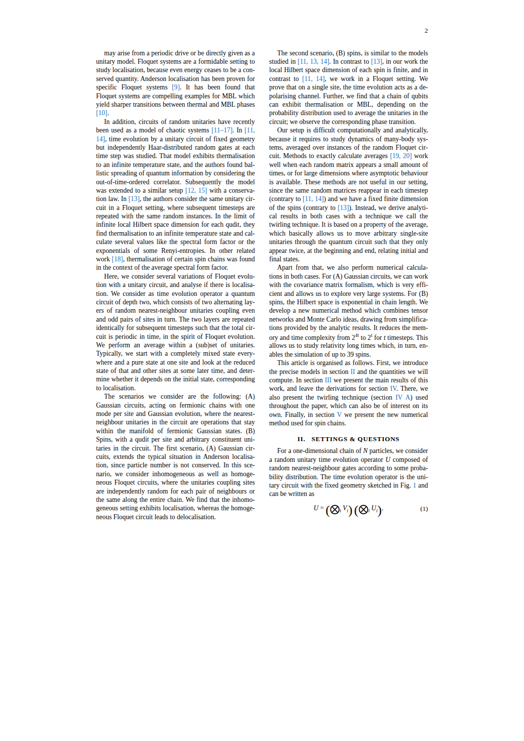2
may arise from a periodic drive or be directly given as a unitary model. Floquet systems are a formidable setting to study localisation, because even energy ceases to be a conserved quantity. Anderson localisation has been proven for specific Floquet systems [9]. It has been found that Floquet systems are compelling examples for MBL which yield sharper transitions between thermal and MBL phases [10].
In addition, circuits of random unitaries have recently been used as a model of chaotic systems [11–17]. In [11, 14], time evolution by a unitary circuit of fixed geometry but independently Haar-distributed random gates at each time step was studied. That model exhibits thermalisation to an infinite temperature state, and the authors found ballistic spreading of quantum information by considering the out-of-time-ordered correlator. Subsequently the model was extended to a similar setup [12, 15] with a conservation law. In [13], the authors consider the same unitary circuit in a Floquet setting, where subsequent timesteps are repeated with the same random instances. In the limit of infinite local Hilbert space dimension for each qudit, they find thermalisation to an infinite temperature state and calculate several values like the spectral form factor or the exponentials of some Renyi-entropies. In other related work [18], thermalisation of certain spin chains was found in the context of the average spectral form factor.
Here, we consider several variations of Floquet evolution with a unitary circuit, and analyse if there is localisation. We consider as time evolution operator a quantum circuit of depth two, which consists of two alternating layers of random nearest-neighbour unitaries coupling even and odd pairs of sites in turn. The two layers are repeated identically for subsequent timesteps such that the total circuit is periodic in time, in the spirit of Floquet evolution. We perform an average within a (sub)set of unitaries. Typically, we start with a completely mixed state everywhere and a pure state at one site and look at the reduced state of that and other sites at some later time, and determine whether it depends on the initial state, corresponding to localisation.
The scenarios we consider are the following: (A) Gaussian circuits, acting on fermionic chains with one mode per site and Gaussian evolution, where the nearest-neighbour unitaries in the circuit are operations that stay within the manifold of fermionic Gaussian states. (B) Spins, with a qudit per site and arbitrary constituent unitaries in the circuit. The first scenario, (A) Gaussian circuits, extends the typical situation in Anderson localisation, since particle number is not conserved. In this scenario, we consider inhomogeneous as well as homogeneous Floquet circuits, where the unitaries coupling sites are independently random for each pair of neighbours or the same along the entire chain. We find that the inhomogeneous setting exhibits localisation, whereas the homogeneous Floquet circuit leads to delocalisation.
The second scenario, (B) spins, is similar to the models studied in [11, 13, 14]. In contrast to [13], in our work the local Hilbert space dimension of each spin is finite, and in contrast to [11, 14], we work in a Floquet setting. We prove that on a single site, the time evolution acts as a depolarising channel. Further, we find that a chain of qubits can exhibit thermalisation or MBL, depending on the probability distribution used to average the unitaries in the circuit; we observe the corresponding phase transition.
Our setup is difficult computationally and analytically, because it requires to study dynamics of many-body systems, averaged over instances of the random Floquet circuit. Methods to exactly calculate averages [19, 20] work well when each random matrix appears a small amount of times, or for large dimensions where asymptotic behaviour is available. These methods are not useful in our setting, since the same random matrices reappear in each timestep (contrary to [11, 14]) and we have a fixed finite dimension of the spins (contrary to [13]). Instead, we derive analytical results in both cases with a technique we call the twirling technique. It is based on a property of the average, which basically allows us to move arbitrary single-site unitaries through the quantum circuit such that they only appear twice, at the beginning and end, relating initial and final states.
Apart from that, we also perform numerical calculations in both cases. For (A) Gaussian circuits, we can work with the covariance matrix formalism, which is very efficient and allows us to explore very large systems. For (B) spins, the Hilbert space is exponential in chain length. We develop a new numerical method which combines tensor networks and Monte Carlo ideas, drawing from simplifications provided by the analytic results. It reduces the memory and time complexity from 24t to 2t for t timesteps. This allows us to study relativity long times which, in turn, enables the simulation of up to 39 spins.
This article is organised as follows. First, we introduce the precise models in section II and the quantities we will compute. In section III we present the main results of this work, and leave the derivations for section IV. There, we also present the twirling technique (section IV A) used throughout the paper, which can also be of interest on its own. Finally, in section V we present the new numerical method used for spin chains.
II. Settings & Questions
For a one-dimensional chain of N particles, we consider a random unitary time evolution operator U composed of random nearest-neighbour gates according to some probability distribution. The time evolution operator is the unitary circuit with the fixed geometry sketched in Fig. 1 and can be written as
U = (⨂i Vi) (⨂i Ui). (1)